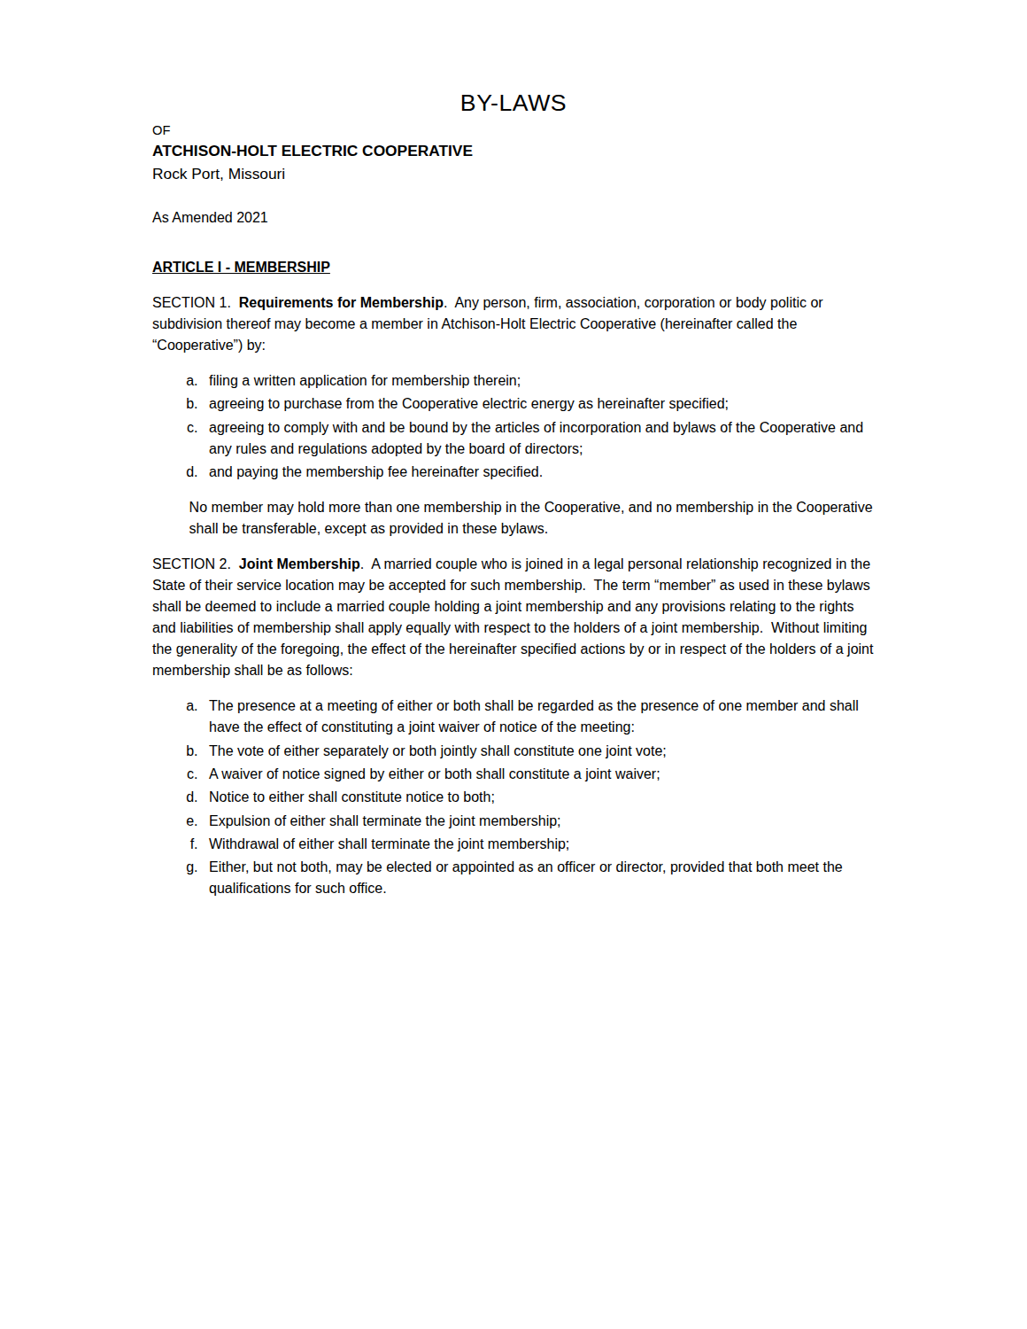BY-LAWS
OF
ATCHISON-HOLT ELECTRIC COOPERATIVE
Rock Port, Missouri
As Amended 2021
ARTICLE I - MEMBERSHIP
SECTION 1. Requirements for Membership. Any person, firm, association, corporation or body politic or subdivision thereof may become a member in Atchison-Holt Electric Cooperative (hereinafter called the “Cooperative”) by:
filing a written application for membership therein;
agreeing to purchase from the Cooperative electric energy as hereinafter specified;
agreeing to comply with and be bound by the articles of incorporation and bylaws of the Cooperative and any rules and regulations adopted by the board of directors;
and paying the membership fee hereinafter specified.
No member may hold more than one membership in the Cooperative, and no membership in the Cooperative shall be transferable, except as provided in these bylaws.
SECTION 2. Joint Membership. A married couple who is joined in a legal personal relationship recognized in the State of their service location may be accepted for such membership. The term “member” as used in these bylaws shall be deemed to include a married couple holding a joint membership and any provisions relating to the rights and liabilities of membership shall apply equally with respect to the holders of a joint membership. Without limiting the generality of the foregoing, the effect of the hereinafter specified actions by or in respect of the holders of a joint membership shall be as follows:
The presence at a meeting of either or both shall be regarded as the presence of one member and shall have the effect of constituting a joint waiver of notice of the meeting:
The vote of either separately or both jointly shall constitute one joint vote;
A waiver of notice signed by either or both shall constitute a joint waiver;
Notice to either shall constitute notice to both;
Expulsion of either shall terminate the joint membership;
Withdrawal of either shall terminate the joint membership;
Either, but not both, may be elected or appointed as an officer or director, provided that both meet the qualifications for such office.